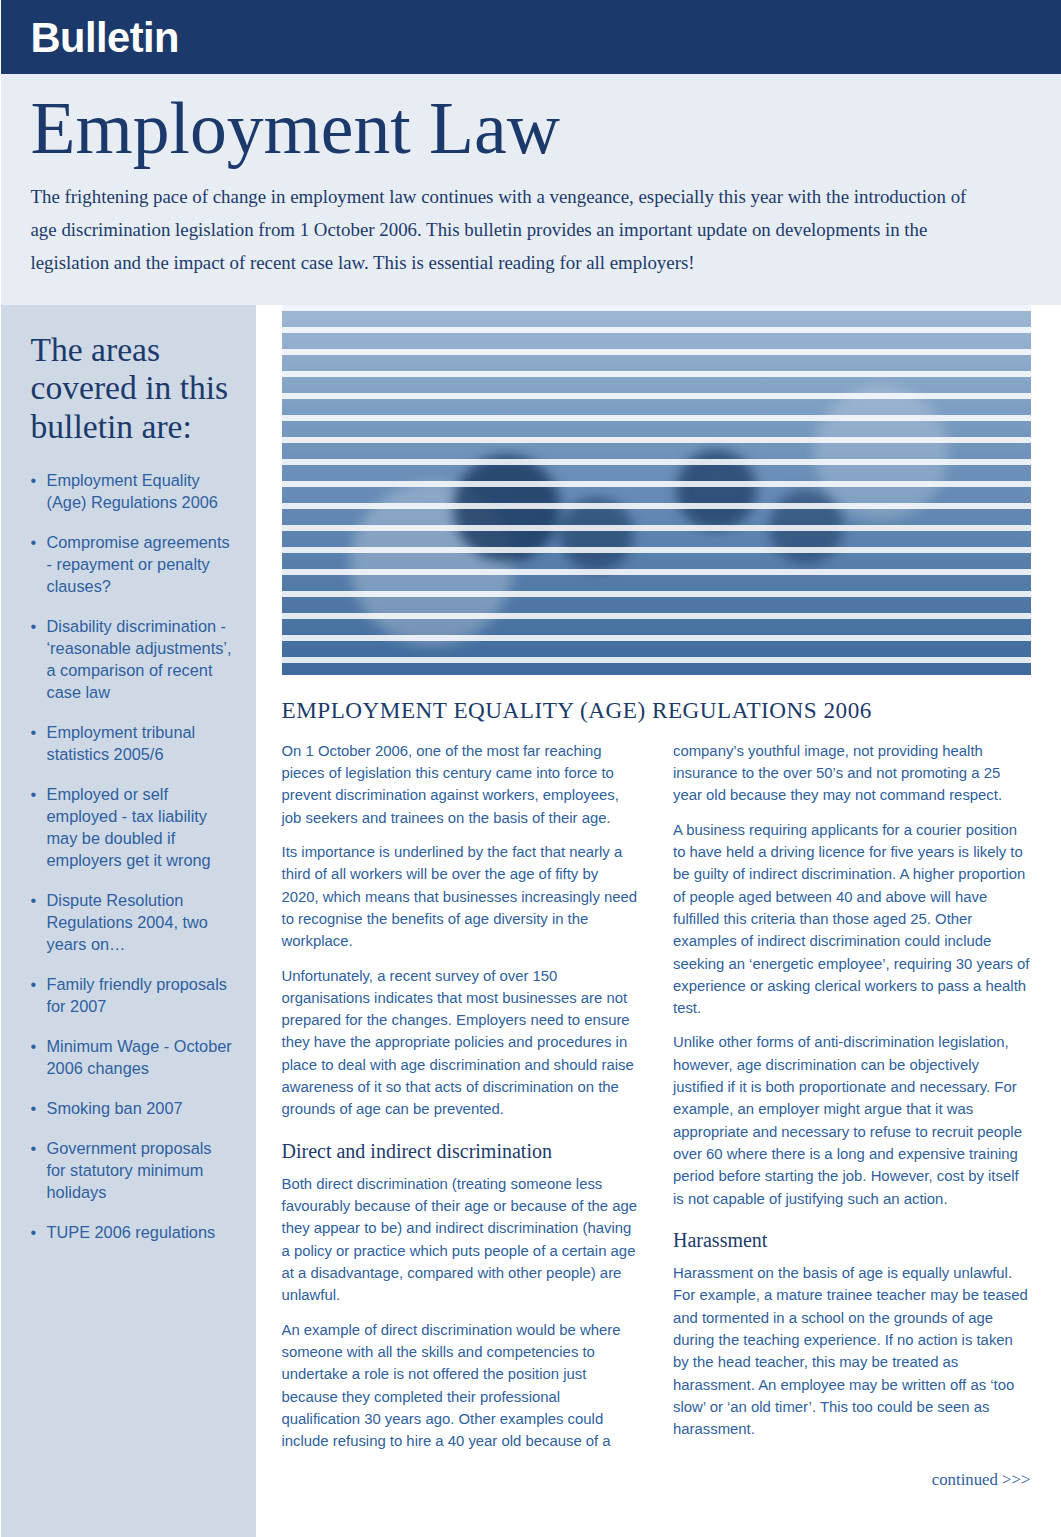Bulletin
Employment Law
The frightening pace of change in employment law continues with a vengeance, especially this year with the introduction of age discrimination legislation from 1 October 2006. This bulletin provides an important update on developments in the legislation and the impact of recent case law. This is essential reading for all employers!
The areas covered in this bulletin are:
Employment Equality (Age) Regulations 2006
Compromise agreements - repayment or penalty clauses?
Disability discrimination - ‘reasonable adjustments’, a comparison of recent case law
Employment tribunal statistics 2005/6
Employed or self employed - tax liability may be doubled if employers get it wrong
Dispute Resolution Regulations 2004, two years on…
Family friendly proposals for 2007
Minimum Wage - October 2006 changes
Smoking ban 2007
Government proposals for statutory minimum holidays
TUPE 2006 regulations
EMPLOYMENT EQUALITY (AGE) REGULATIONS 2006
On 1 October 2006, one of the most far reaching pieces of legislation this century came into force to prevent discrimination against workers, employees, job seekers and trainees on the basis of their age.
Its importance is underlined by the fact that nearly a third of all workers will be over the age of fifty by 2020, which means that businesses increasingly need to recognise the benefits of age diversity in the workplace.
Unfortunately, a recent survey of over 150 organisations indicates that most businesses are not prepared for the changes. Employers need to ensure they have the appropriate policies and procedures in place to deal with age discrimination and should raise awareness of it so that acts of discrimination on the grounds of age can be prevented.
Direct and indirect discrimination
Both direct discrimination (treating someone less favourably because of their age or because of the age they appear to be) and indirect discrimination (having a policy or practice which puts people of a certain age at a disadvantage, compared with other people) are unlawful.
An example of direct discrimination would be where someone with all the skills and competencies to undertake a role is not offered the position just because they completed their professional qualification 30 years ago. Other examples could include refusing to hire a 40 year old because of a company’s youthful image, not providing health insurance to the over 50’s and not promoting a 25 year old because they may not command respect.
A business requiring applicants for a courier position to have held a driving licence for five years is likely to be guilty of indirect discrimination. A higher proportion of people aged between 40 and above will have fulfilled this criteria than those aged 25. Other examples of indirect discrimination could include seeking an ‘energetic employee’, requiring 30 years of experience or asking clerical workers to pass a health test.
Unlike other forms of anti-discrimination legislation, however, age discrimination can be objectively justified if it is both proportionate and necessary. For example, an employer might argue that it was appropriate and necessary to refuse to recruit people over 60 where there is a long and expensive training period before starting the job. However, cost by itself is not capable of justifying such an action.
Harassment
Harassment on the basis of age is equally unlawful. For example, a mature trainee teacher may be teased and tormented in a school on the grounds of age during the teaching experience. If no action is taken by the head teacher, this may be treated as harassment. An employee may be written off as ‘too slow’ or ‘an old timer’. This too could be seen as harassment.
continued >>>